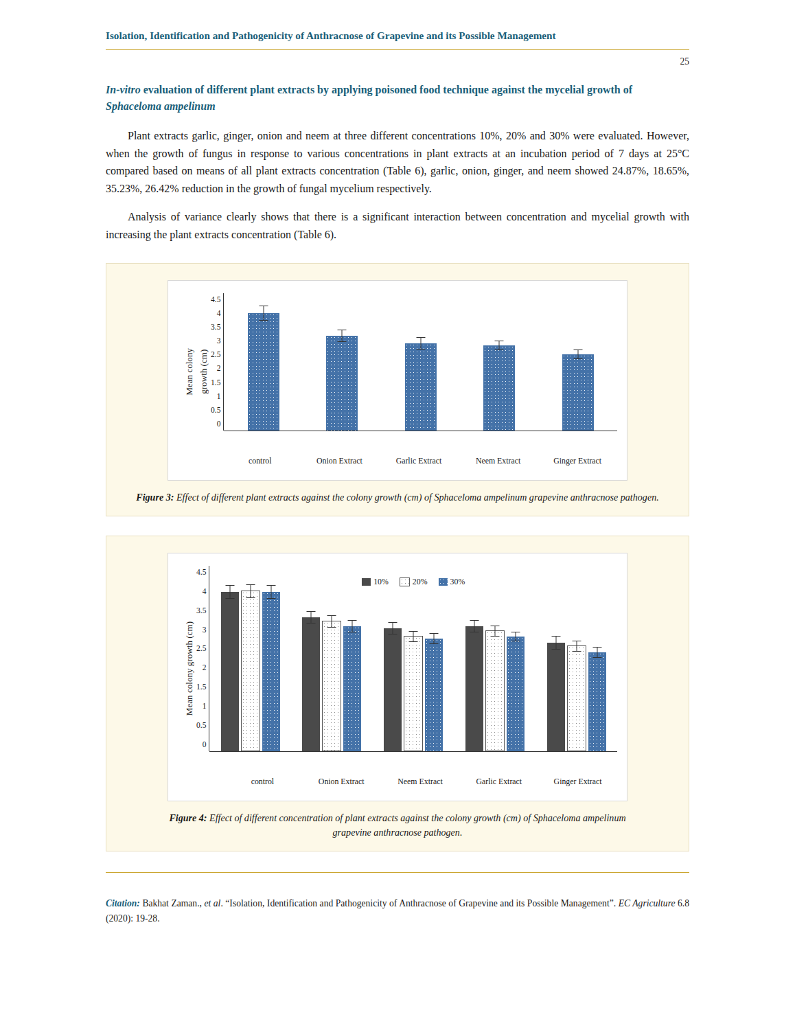Isolation, Identification and Pathogenicity of Anthracnose of Grapevine and its Possible Management
25
In-vitro evaluation of different plant extracts by applying poisoned food technique against the mycelial growth of Sphaceloma ampelinum
Plant extracts garlic, ginger, onion and neem at three different concentrations 10%, 20% and 30% were evaluated. However, when the growth of fungus in response to various concentrations in plant extracts at an incubation period of 7 days at 25°C compared based on means of all plant extracts concentration (Table 6), garlic, onion, ginger, and neem showed 24.87%, 18.65%, 35.23%, 26.42% reduction in the growth of fungal mycelium respectively.
Analysis of variance clearly shows that there is a significant interaction between concentration and mycelial growth with increasing the plant extracts concentration (Table 6).
Mean colony
growth (cm)
4.543.532.521.510.50
control Onion Extract Garlic Extract Neem Extract Ginger Extract
Figure 3: Effect of different plant extracts against the colony growth (cm) of Sphaceloma ampelinum grapevine anthracnose pathogen.
Mean colony growth (cm)
4.543.532.521.510.50
10% 20% 30%
control Onion Extract Neem Extract Garlic Extract Ginger Extract
Figure 4: Effect of different concentration of plant extracts against the colony growth (cm) of Sphaceloma ampelinum
grapevine anthracnose pathogen.
Citation: Bakhat Zaman., et al. “Isolation, Identification and Pathogenicity of Anthracnose of Grapevine and its Possible Management”. EC Agriculture 6.8 (2020): 19-28.